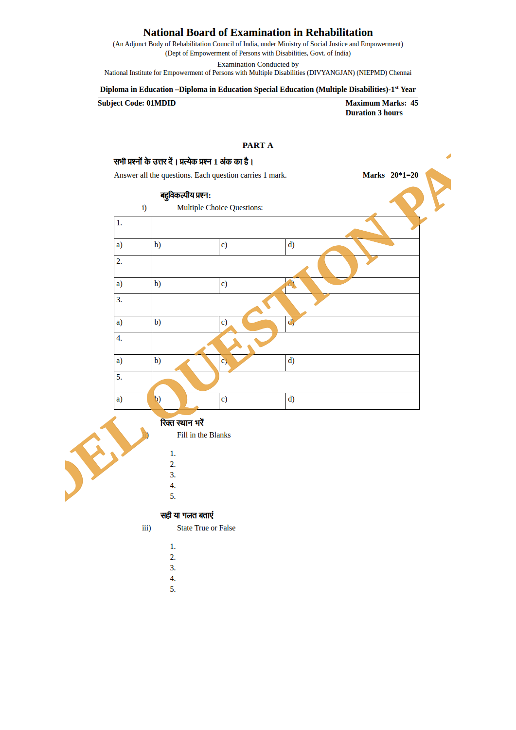MODEL QUESTION PAPER
National Board of Examination in Rehabilitation
(An Adjunct Body of Rehabilitation Council of India, under Ministry of Social Justice and Empowerment)
(Dept of Empowerment of Persons with Disabilities, Govt. of India)
Examination Conducted by
National Institute for Empowerment of Persons with Multiple Disabilities (DIVYANGJAN) (NIEPMD) Chennai
Diploma in Education –Diploma in Education Special Education (Multiple Disabilities)-1st Year
Subject Code: 01MDID
Maximum Marks: 45
Duration 3 hours
PART A
सभी प्रश्नों के उत्तर दें। प्रत्येक प्रश्न 1 अंक का है।
Answer all the questions. Each question carries 1 mark. Marks 20*1=20
बहुविकल्पीय प्रश्न:
i) Multiple Choice Questions:
| 1. | |
| a) | b) | c) | d) |
| 2. | |
| a) | b) | c) | d) |
| 3. | |
| a) | b) | c) | d) |
| 4. | |
| a) | b) | c) | d) |
| 5. | |
| a) | b) | c) | d) |
रिक्त स्थान भरें
ii) Fill in the Blanks
1.
2.
3.
4.
5.
सही या गलत बताएं
iii) State True or False
1.
2.
3.
4.
5.